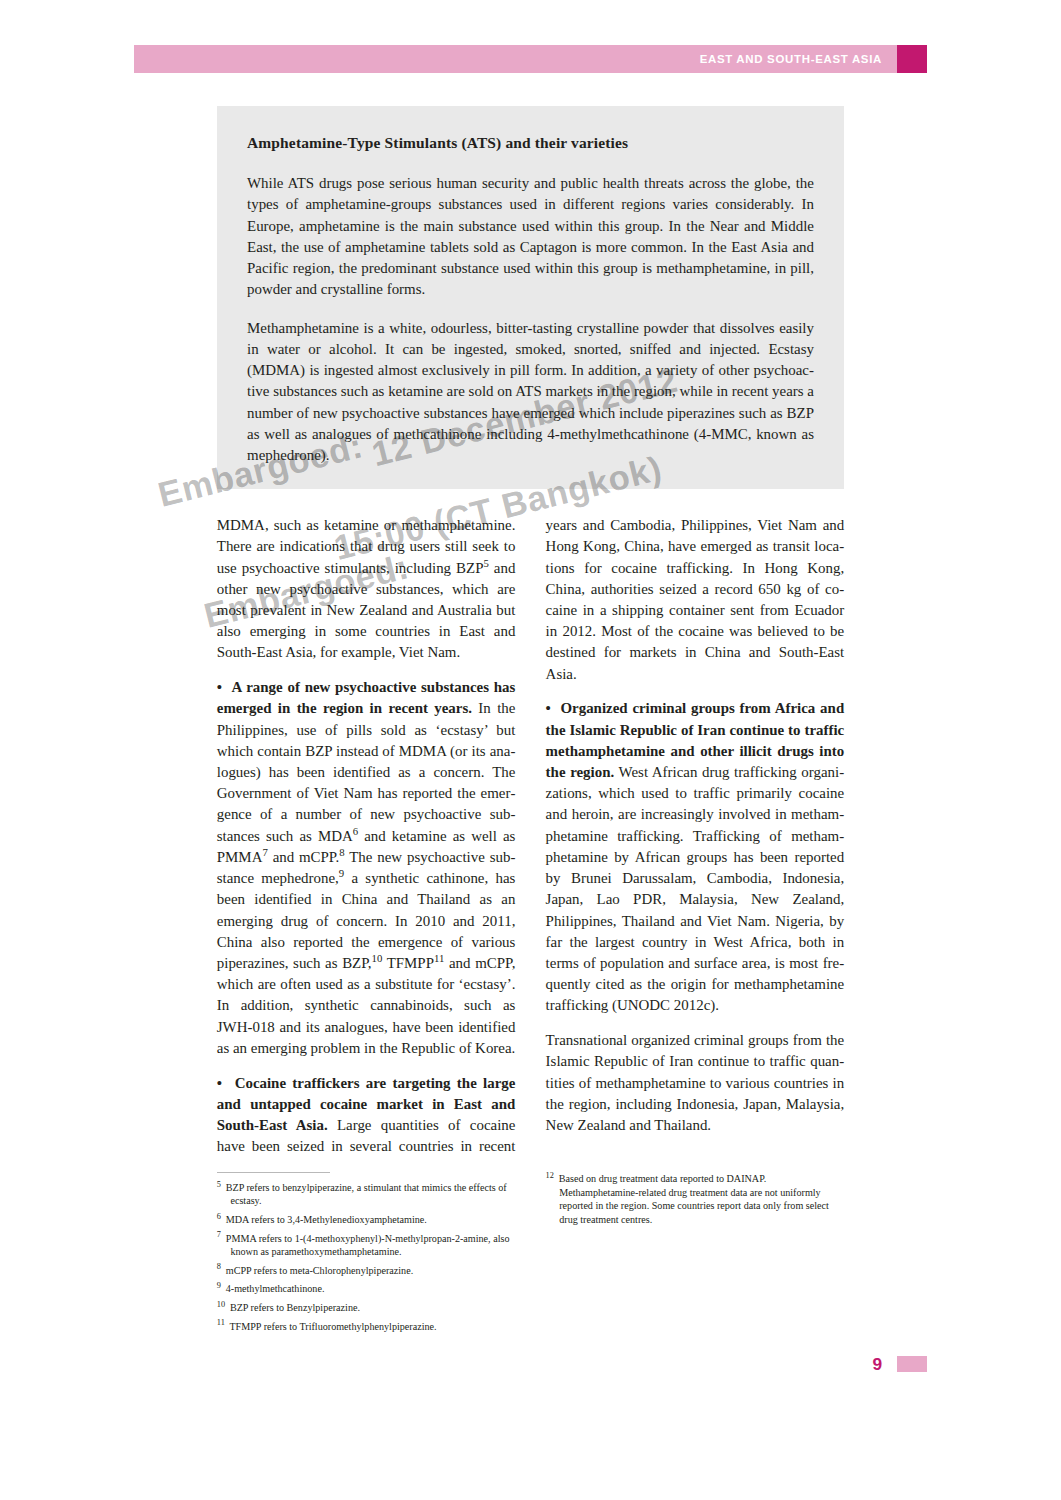East and South-East Asia
Amphetamine-Type Stimulants (ATS) and their varieties
While ATS drugs pose serious human security and public health threats across the globe, the types of amphetamine-groups substances used in different regions varies considerably. In Europe, amphetamine is the main substance used within this group. In the Near and Middle East, the use of amphetamine tablets sold as Captagon is more common. In the East Asia and Pacific region, the predominant substance used within this group is methamphetamine, in pill, powder and crystalline forms.
Methamphetamine is a white, odourless, bitter-tasting crystalline powder that dissolves easily in water or alcohol. It can be ingested, smoked, snorted, sniffed and injected. Ecstasy (MDMA) is ingested almost exclusively in pill form. In addition, a variety of other psychoactive substances such as ketamine are sold on ATS markets in the region, while in recent years a number of new psychoactive substances have emerged which include piperazines such as BZP as well as analogues of methcathinone including 4-methylmethcathinone (4-MMC, known as mephedrone).
MDMA, such as ketamine or methamphetamine. There are indications that drug users still seek to use psychoactive stimulants, including BZP5 and other new psychoactive substances, which are most prevalent in New Zealand and Australia but also emerging in some countries in East and South-East Asia, for example, Viet Nam.
A range of new psychoactive substances has emerged in the region in recent years. In the Philippines, use of pills sold as ‘ecstasy’ but which contain BZP instead of MDMA (or its analogues) has been identified as a concern. The Government of Viet Nam has reported the emergence of a number of new psychoactive substances such as MDA6 and ketamine as well as PMMA7 and mCPP.8 The new psychoactive substance mephedrone,9 a synthetic cathinone, has been identified in China and Thailand as an emerging drug of concern. In 2010 and 2011, China also reported the emergence of various piperazines, such as BZP,10 TFMPP11 and mCPP, which are often used as a substitute for ‘ecstasy’. In addition, synthetic cannabinoids, such as JWH-018 and its analogues, have been identified as an emerging problem in the Republic of Korea.
Cocaine traffickers are targeting the large and untapped cocaine market in East and South-East Asia. Large quantities of cocaine have been seized in several countries in recent years and Cambodia, Philippines, Viet Nam and Hong Kong, China, have emerged as transit locations for cocaine trafficking. In Hong Kong, China, authorities seized a record 650 kg of cocaine in a shipping container sent from Ecuador in 2012. Most of the cocaine was believed to be destined for markets in China and South-East Asia.
Organized criminal groups from Africa and the Islamic Republic of Iran continue to traffic methamphetamine and other illicit drugs into the region. West African drug trafficking organizations, which used to traffic primarily cocaine and heroin, are increasingly involved in methamphetamine trafficking. Trafficking of methamphetamine by African groups has been reported by Brunei Darussalam, Cambodia, Indonesia, Japan, Lao PDR, Malaysia, New Zealand, Philippines, Thailand and Viet Nam. Nigeria, by far the largest country in West Africa, both in terms of population and surface area, is most frequently cited as the origin for methamphetamine trafficking (UNODC 2012c).
Transnational organized criminal groups from the Islamic Republic of Iran continue to traffic quantities of methamphetamine to various countries in the region, including Indonesia, Japan, Malaysia, New Zealand and Thailand.
5 BZP refers to benzylpiperazine, a stimulant that mimics the effects of ecstasy.
6 MDA refers to 3,4-Methylenedioxyamphetamine.
7 PMMA refers to 1-(4-methoxyphenyl)-N-methylpropan-2-amine, also known as paramethoxymethamphetamine.
8 mCPP refers to meta-Chlorophenylpiperazine.
9 4-methylmethcathinone.
10 BZP refers to Benzylpiperazine.
11 TFMPP refers to Trifluoromethylphenylpiperazine.
12 Based on drug treatment data reported to DAINAP. Methamphetamine-related drug treatment data are not uniformly reported in the region. Some countries report data only from select drug treatment centres.
9
Embargoed:
12 December 2012
15:00 (CT Bangkok)
Embargoed: